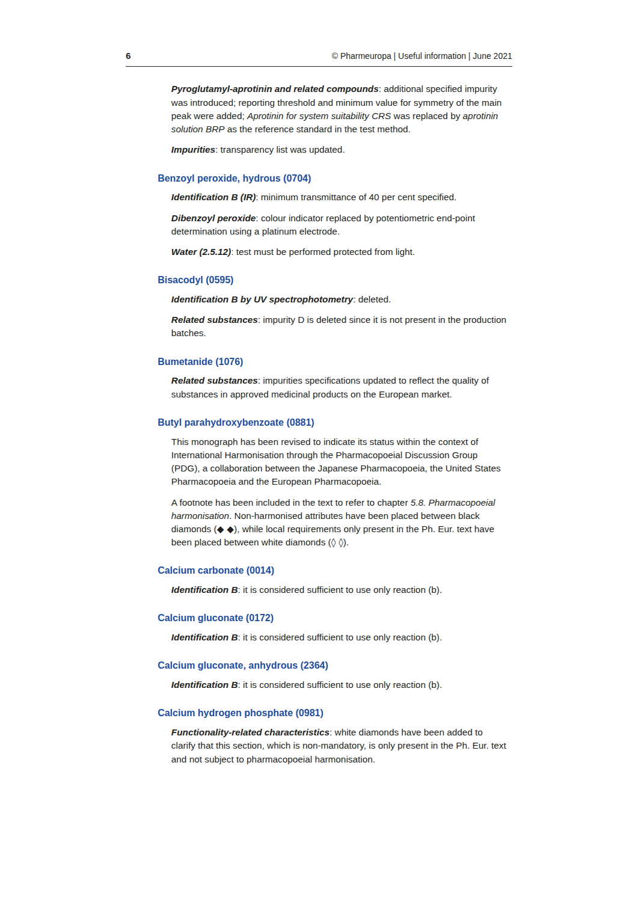6 © Pharmeuropa | Useful information | June 2021
Pyroglutamyl-aprotinin and related compounds: additional specified impurity was introduced; reporting threshold and minimum value for symmetry of the main peak were added; Aprotinin for system suitability CRS was replaced by aprotinin solution BRP as the reference standard in the test method.
Impurities: transparency list was updated.
Benzoyl peroxide, hydrous (0704)
Identification B (IR): minimum transmittance of 40 per cent specified.
Dibenzoyl peroxide: colour indicator replaced by potentiometric end-point determination using a platinum electrode.
Water (2.5.12): test must be performed protected from light.
Bisacodyl (0595)
Identification B by UV spectrophotometry: deleted.
Related substances: impurity D is deleted since it is not present in the production batches.
Bumetanide (1076)
Related substances: impurities specifications updated to reflect the quality of substances in approved medicinal products on the European market.
Butyl parahydroxybenzoate (0881)
This monograph has been revised to indicate its status within the context of International Harmonisation through the Pharmacopoeial Discussion Group (PDG), a collaboration between the Japanese Pharmacopoeia, the United States Pharmacopoeia and the European Pharmacopoeia.
A footnote has been included in the text to refer to chapter 5.8. Pharmacopoeial harmonisation. Non-harmonised attributes have been placed between black diamonds (◆ ◆), while local requirements only present in the Ph. Eur. text have been placed between white diamonds (◊ ◊).
Calcium carbonate (0014)
Identification B: it is considered sufficient to use only reaction (b).
Calcium gluconate (0172)
Identification B: it is considered sufficient to use only reaction (b).
Calcium gluconate, anhydrous (2364)
Identification B: it is considered sufficient to use only reaction (b).
Calcium hydrogen phosphate (0981)
Functionality-related characteristics: white diamonds have been added to clarify that this section, which is non-mandatory, is only present in the Ph. Eur. text and not subject to pharmacopoeial harmonisation.